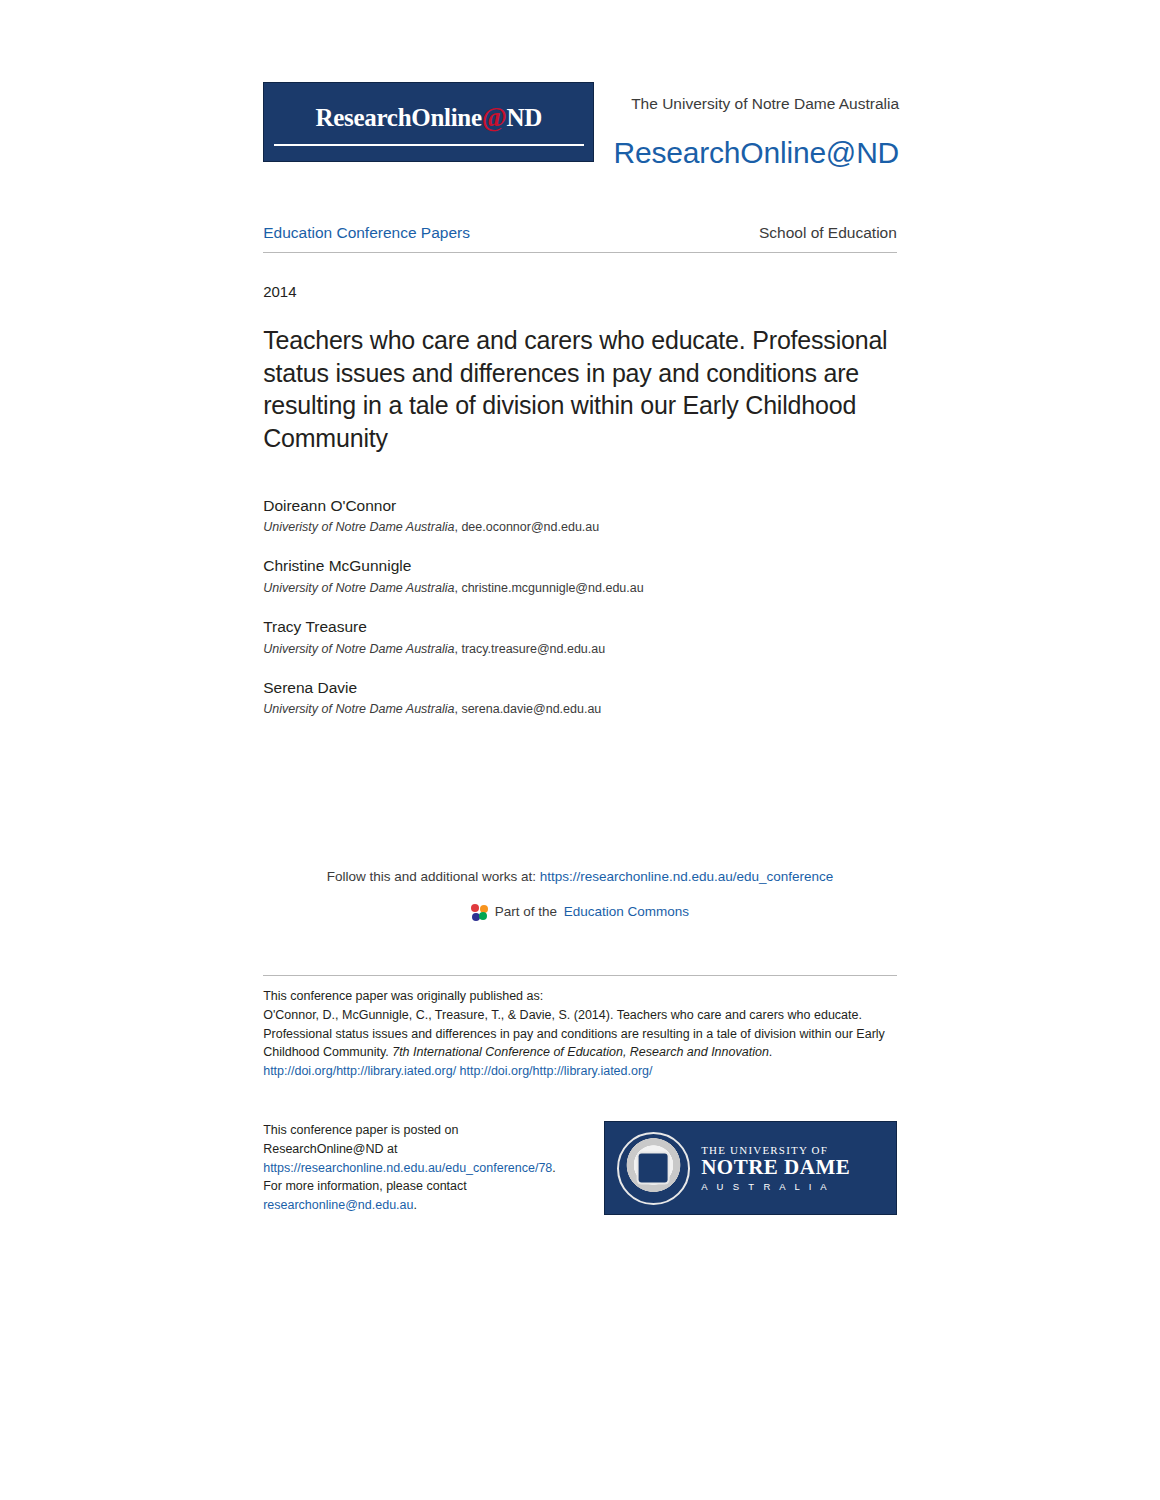ResearchOnline@ND
The University of Notre Dame Australia
ResearchOnline@ND
Education Conference Papers
School of Education
2014
Teachers who care and carers who educate. Professional status issues and differences in pay and conditions are resulting in a tale of division within our Early Childhood Community
Doireann O'Connor
Univeristy of Notre Dame Australia, dee.oconnor@nd.edu.au
Christine McGunnigle
University of Notre Dame Australia, christine.mcgunnigle@nd.edu.au
Tracy Treasure
University of Notre Dame Australia, tracy.treasure@nd.edu.au
Serena Davie
University of Notre Dame Australia, serena.davie@nd.edu.au
Follow this and additional works at: https://researchonline.nd.edu.au/edu_conference
Part of the Education Commons
This conference paper was originally published as:
O'Connor, D., McGunnigle, C., Treasure, T., & Davie, S. (2014). Teachers who care and carers who educate. Professional status issues and differences in pay and conditions are resulting in a tale of division within our Early Childhood Community. 7th International Conference of Education, Research and Innovation. http://doi.org/http://library.iated.org/ http://doi.org/http://library.iated.org/
This conference paper is posted on ResearchOnline@ND at https://researchonline.nd.edu.au/edu_conference/78. For more information, please contact researchonline@nd.edu.au.
THE UNIVERSITY OF
NOTRE DAME
A U S T R A L I A